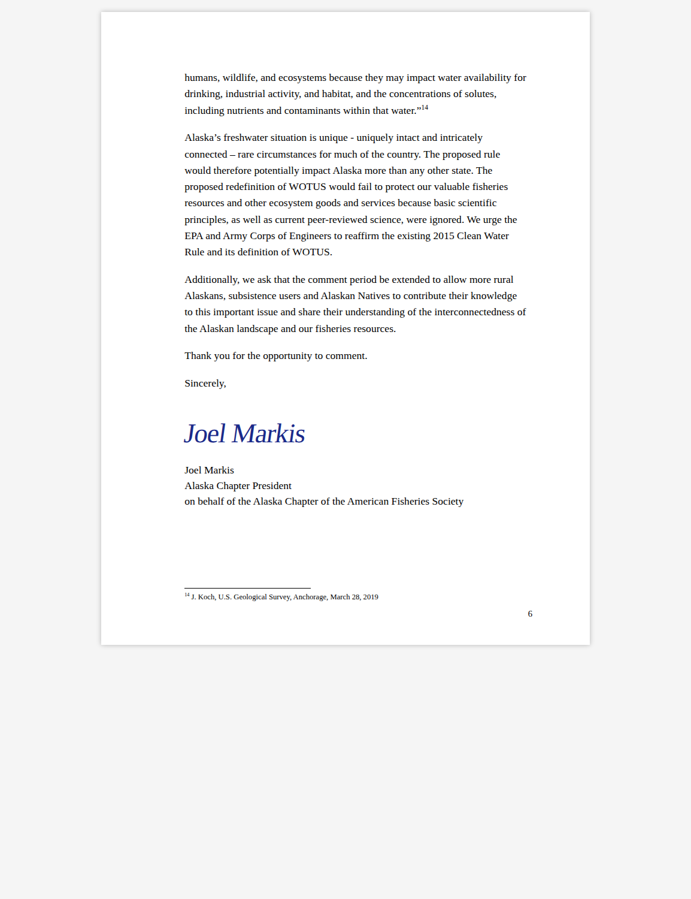humans, wildlife, and ecosystems because they may impact water availability for drinking, industrial activity, and habitat, and the concentrations of solutes, including nutrients and contaminants within that water.”14
Alaska’s freshwater situation is unique - uniquely intact and intricately connected – rare circumstances for much of the country. The proposed rule would therefore potentially impact Alaska more than any other state. The proposed redefinition of WOTUS would fail to protect our valuable fisheries resources and other ecosystem goods and services because basic scientific principles, as well as current peer-reviewed science, were ignored. We urge the EPA and Army Corps of Engineers to reaffirm the existing 2015 Clean Water Rule and its definition of WOTUS.
Additionally, we ask that the comment period be extended to allow more rural Alaskans, subsistence users and Alaskan Natives to contribute their knowledge to this important issue and share their understanding of the interconnectedness of the Alaskan landscape and our fisheries resources.
Thank you for the opportunity to comment.
Sincerely,
Joel Markis
Joel Markis
Alaska Chapter President
on behalf of the Alaska Chapter of the American Fisheries Society
14 J. Koch, U.S. Geological Survey, Anchorage, March 28, 2019
6